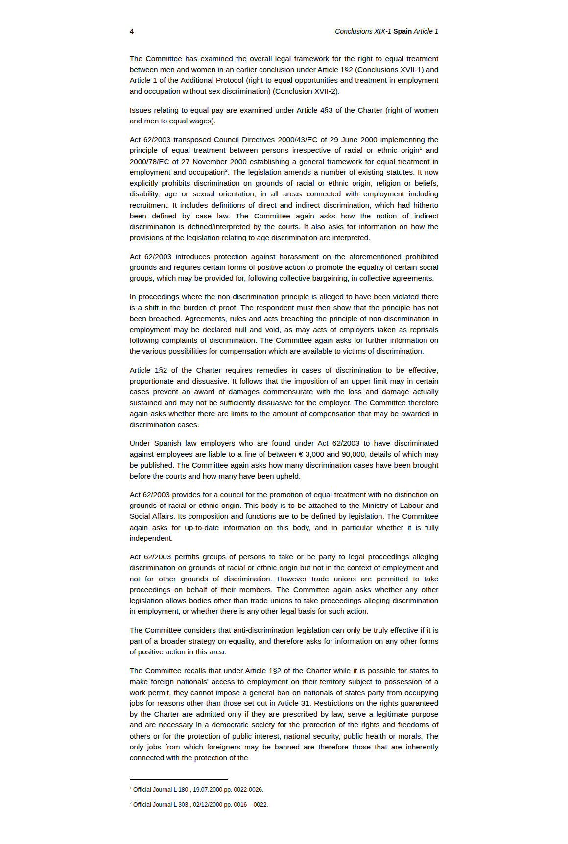4
Conclusions XIX-1 Spain Article 1
The Committee has examined the overall legal framework for the right to equal treatment between men and women in an earlier conclusion under Article 1§2 (Conclusions XVII-1) and Article 1 of the Additional Protocol (right to equal opportunities and treatment in employment and occupation without sex discrimination) (Conclusion XVII-2).
Issues relating to equal pay are examined under Article 4§3 of the Charter (right of women and men to equal wages).
Act 62/2003 transposed Council Directives 2000/43/EC of 29 June 2000 implementing the principle of equal treatment between persons irrespective of racial or ethnic origin1 and 2000/78/EC of 27 November 2000 establishing a general framework for equal treatment in employment and occupation2. The legislation amends a number of existing statutes. It now explicitly prohibits discrimination on grounds of racial or ethnic origin, religion or beliefs, disability, age or sexual orientation, in all areas connected with employment including recruitment. It includes definitions of direct and indirect discrimination, which had hitherto been defined by case law. The Committee again asks how the notion of indirect discrimination is defined/interpreted by the courts. It also asks for information on how the provisions of the legislation relating to age discrimination are interpreted.
Act 62/2003 introduces protection against harassment on the aforementioned prohibited grounds and requires certain forms of positive action to promote the equality of certain social groups, which may be provided for, following collective bargaining, in collective agreements.
In proceedings where the non-discrimination principle is alleged to have been violated there is a shift in the burden of proof. The respondent must then show that the principle has not been breached. Agreements, rules and acts breaching the principle of non-discrimination in employment may be declared null and void, as may acts of employers taken as reprisals following complaints of discrimination. The Committee again asks for further information on the various possibilities for compensation which are available to victims of discrimination.
Article 1§2 of the Charter requires remedies in cases of discrimination to be effective, proportionate and dissuasive. It follows that the imposition of an upper limit may in certain cases prevent an award of damages commensurate with the loss and damage actually sustained and may not be sufficiently dissuasive for the employer. The Committee therefore again asks whether there are limits to the amount of compensation that may be awarded in discrimination cases.
Under Spanish law employers who are found under Act 62/2003 to have discriminated against employees are liable to a fine of between € 3,000 and 90,000, details of which may be published. The Committee again asks how many discrimination cases have been brought before the courts and how many have been upheld.
Act 62/2003 provides for a council for the promotion of equal treatment with no distinction on grounds of racial or ethnic origin. This body is to be attached to the Ministry of Labour and Social Affairs. Its composition and functions are to be defined by legislation. The Committee again asks for up-to-date information on this body, and in particular whether it is fully independent.
Act 62/2003 permits groups of persons to take or be party to legal proceedings alleging discrimination on grounds of racial or ethnic origin but not in the context of employment and not for other grounds of discrimination. However trade unions are permitted to take proceedings on behalf of their members. The Committee again asks whether any other legislation allows bodies other than trade unions to take proceedings alleging discrimination in employment, or whether there is any other legal basis for such action.
The Committee considers that anti-discrimination legislation can only be truly effective if it is part of a broader strategy on equality, and therefore asks for information on any other forms of positive action in this area.
The Committee recalls that under Article 1§2 of the Charter while it is possible for states to make foreign nationals' access to employment on their territory subject to possession of a work permit, they cannot impose a general ban on nationals of states party from occupying jobs for reasons other than those set out in Article 31. Restrictions on the rights guaranteed by the Charter are admitted only if they are prescribed by law, serve a legitimate purpose and are necessary in a democratic society for the protection of the rights and freedoms of others or for the protection of public interest, national security, public health or morals. The only jobs from which foreigners may be banned are therefore those that are inherently connected with the protection of the
1 Official Journal L 180 , 19.07.2000 pp. 0022-0026.
2 Official Journal L 303 , 02/12/2000 pp. 0016 – 0022.